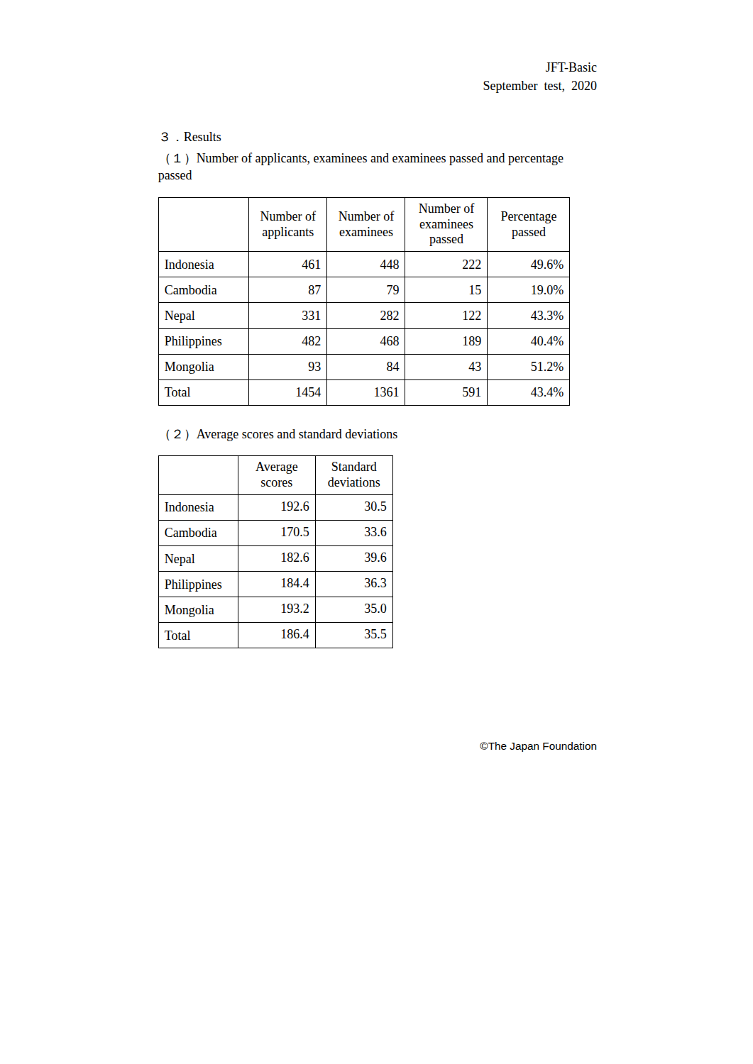JFT-Basic
September test, 2020
３．Results
（１）Number of applicants, examinees and examinees passed and percentage passed
| | Number of applicants | Number of examinees | Number of examinees passed | Percentage passed |
| --- | --- | --- | --- | --- |
| Indonesia | 461 | 448 | 222 | 49.6% |
| Cambodia | 87 | 79 | 15 | 19.0% |
| Nepal | 331 | 282 | 122 | 43.3% |
| Philippines | 482 | 468 | 189 | 40.4% |
| Mongolia | 93 | 84 | 43 | 51.2% |
| Total | 1454 | 1361 | 591 | 43.4% |
（２）Average scores and standard deviations
| | Average scores | Standard deviations |
| --- | --- | --- |
| Indonesia | 192.6 | 30.5 |
| Cambodia | 170.5 | 33.6 |
| Nepal | 182.6 | 39.6 |
| Philippines | 184.4 | 36.3 |
| Mongolia | 193.2 | 35.0 |
| Total | 186.4 | 35.5 |
©The Japan Foundation